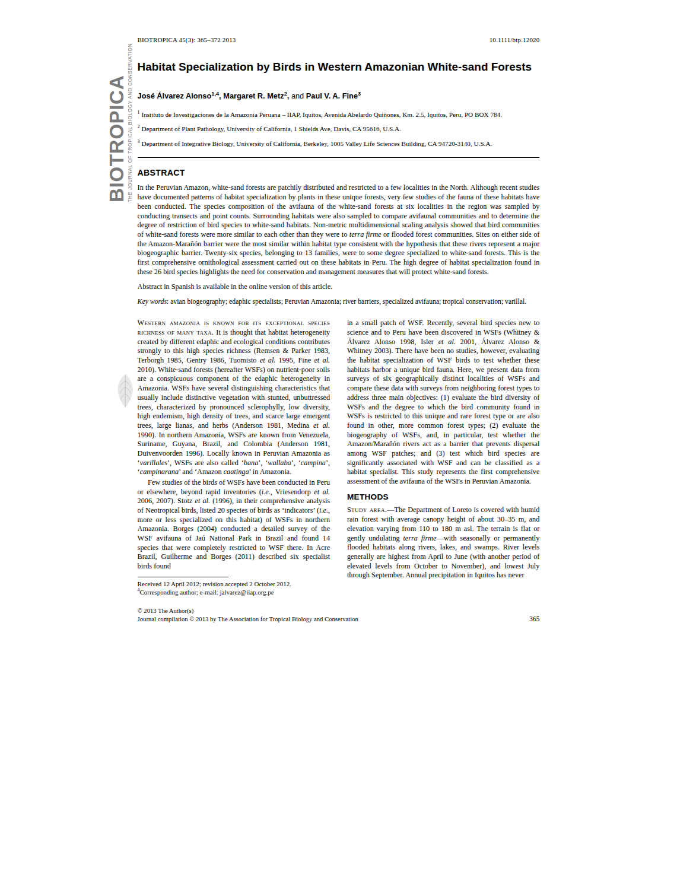BIOTROPICA 45(3): 365–372 2013
10.1111/btp.12020
Habitat Specialization by Birds in Western Amazonian White-sand Forests
José Álvarez Alonso1,4, Margaret R. Metz2, and Paul V. A. Fine3
1 Instituto de Investigaciones de la Amazonía Peruana – IIAP, Iquitos, Avenida Abelardo Quiñones, Km. 2.5, Iquitos, Peru, PO BOX 784.
2 Department of Plant Pathology, University of California, 1 Shields Ave, Davis, CA 95616, U.S.A.
3 Department of Integrative Biology, University of California, Berkeley, 1005 Valley Life Sciences Building, CA 94720-3140, U.S.A.
ABSTRACT
In the Peruvian Amazon, white-sand forests are patchily distributed and restricted to a few localities in the North. Although recent studies have documented patterns of habitat specialization by plants in these unique forests, very few studies of the fauna of these habitats have been conducted. The species composition of the avifauna of the white-sand forests at six localities in the region was sampled by conducting transects and point counts. Surrounding habitats were also sampled to compare avifaunal communities and to determine the degree of restriction of bird species to white-sand habitats. Non-metric multidimensional scaling analysis showed that bird communities of white-sand forests were more similar to each other than they were to terra firme or flooded forest communities. Sites on either side of the Amazon-Marañón barrier were the most similar within habitat type consistent with the hypothesis that these rivers represent a major biogeographic barrier. Twenty-six species, belonging to 13 families, were to some degree specialized to white-sand forests. This is the first comprehensive ornithological assessment carried out on these habitats in Peru. The high degree of habitat specialization found in these 26 bird species highlights the need for conservation and management measures that will protect white-sand forests.
Abstract in Spanish is available in the online version of this article.
Key words: avian biogeography; edaphic specialists; Peruvian Amazonia; river barriers, specialized avifauna; tropical conservation; varillal.
Western amazonia is known for its exceptional species richness of many taxa. It is thought that habitat heterogeneity created by different edaphic and ecological conditions contributes strongly to this high species richness (Remsen & Parker 1983, Terborgh 1985, Gentry 1986, Tuomisto et al. 1995, Fine et al. 2010). White-sand forests (hereafter WSFs) on nutrient-poor soils are a conspicuous component of the edaphic heterogeneity in Amazonia. WSFs have several distinguishing characteristics that usually include distinctive vegetation with stunted, unbuttressed trees, characterized by pronounced sclerophylly, low diversity, high endemism, high density of trees, and scarce large emergent trees, large lianas, and herbs (Anderson 1981, Medina et al. 1990). In northern Amazonia, WSFs are known from Venezuela, Suriname, Guyana, Brazil, and Colombia (Anderson 1981, Duivenvoorden 1996). Locally known in Peruvian Amazonia as ‘varillales’, WSFs are also called ‘bana’, ‘wallaba’, ‘campina’, ‘campinarana’ and ‘Amazon caatinga’ in Amazonia.
Few studies of the birds of WSFs have been conducted in Peru or elsewhere, beyond rapid inventories (i.e., Vriesendorp et al. 2006, 2007). Stotz et al. (1996), in their comprehensive analysis of Neotropical birds, listed 20 species of birds as ‘indicators’ (i.e., more or less specialized on this habitat) of WSFs in northern Amazonia. Borges (2004) conducted a detailed survey of the WSF avifauna of Jaú National Park in Brazil and found 14 species that were completely restricted to WSF there. In Acre Brazil, Guilherme and Borges (2011) described six specialist birds found
Received 12 April 2012; revision accepted 2 October 2012.
4Corresponding author; e-mail: jalvarez@iiap.org.pe
in a small patch of WSF. Recently, several bird species new to science and to Peru have been discovered in WSFs (Whitney & Álvarez Alonso 1998, Isler et al. 2001, Álvarez Alonso & Whitney 2003). There have been no studies, however, evaluating the habitat specialization of WSF birds to test whether these habitats harbor a unique bird fauna. Here, we present data from surveys of six geographically distinct localities of WSFs and compare these data with surveys from neighboring forest types to address three main objectives: (1) evaluate the bird diversity of WSFs and the degree to which the bird community found in WSFs is restricted to this unique and rare forest type or are also found in other, more common forest types; (2) evaluate the biogeography of WSFs, and, in particular, test whether the Amazon/Marañón rivers act as a barrier that prevents dispersal among WSF patches; and (3) test which bird species are significantly associated with WSF and can be classified as a habitat specialist. This study represents the first comprehensive assessment of the avifauna of the WSFs in Peruvian Amazonia.
METHODS
Study area.
—The Department of Loreto is covered with humid rain forest with average canopy height of about 30–35 m, and elevation varying from 110 to 180 m asl. The terrain is flat or gently undulating terra firme—with seasonally or permanently flooded habitats along rivers, lakes, and swamps. River levels generally are highest from April to June (with another period of elevated levels from October to November), and lowest July through September. Annual precipitation in Iquitos has never
© 2013 The Author(s)
Journal compilation © 2013 by The Association for Tropical Biology and Conservation
365
BIOTROPICA THE JOURNAL OF TROPICAL BIOLOGY AND CONSERVATION